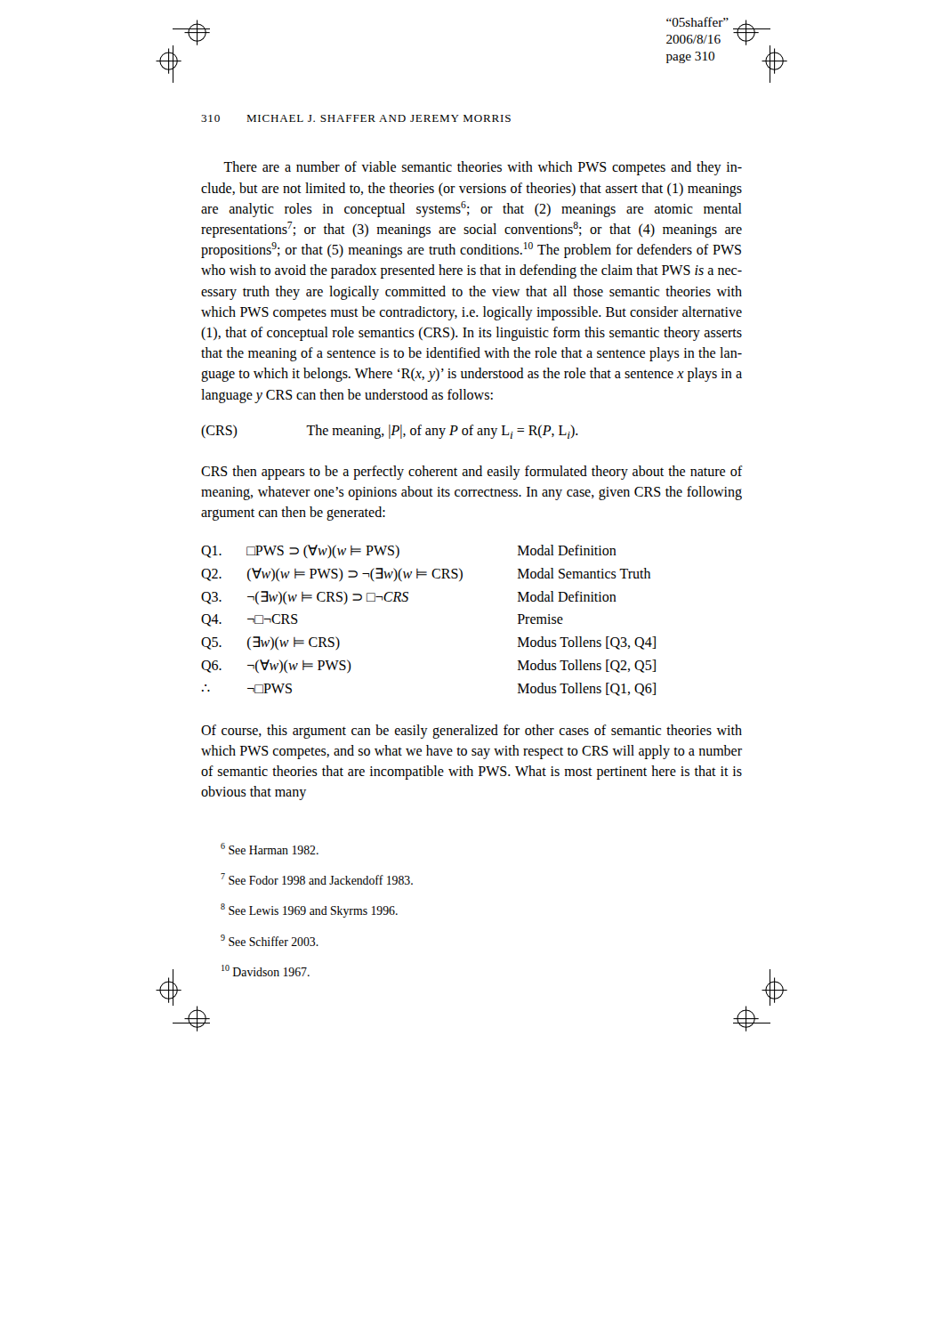“05shaffer”
2006/8/16
page 310
310 MICHAEL J. SHAFFER AND JEREMY MORRIS
There are a number of viable semantic theories with which PWS competes and they include, but are not limited to, the theories (or versions of theories) that assert that (1) meanings are analytic roles in conceptual systems6; or that (2) meanings are atomic mental representations7; or that (3) meanings are social conventions8; or that (4) meanings are propositions9; or that (5) meanings are truth conditions.10 The problem for defenders of PWS who wish to avoid the paradox presented here is that in defending the claim that PWS is a necessary truth they are logically committed to the view that all those semantic theories with which PWS competes must be contradictory, i.e. logically impossible. But consider alternative (1), that of conceptual role semantics (CRS). In its linguistic form this semantic theory asserts that the meaning of a sentence is to be identified with the role that a sentence plays in the language to which it belongs. Where ‘R(x, y)’ is understood as the role that a sentence x plays in a language y CRS can then be understood as follows:
(CRS)
The meaning, |P|, of any P of any Li = R(P, Li).
CRS then appears to be a perfectly coherent and easily formulated theory about the nature of meaning, whatever one’s opinions about its correctness. In any case, given CRS the following argument can then be generated:
| Q1. | □PWS ⊃ (∀ w )( w ⊨ PWS) | Modal Definition |
| Q2. | (∀ w )( w ⊨ PWS) ⊃ ¬(∃ w )( w ⊨ CRS) | Modal Semantics Truth |
| Q3. | ¬(∃ w )( w ⊨ CRS) ⊃ □¬ CRS | Modal Definition |
| Q4. | ¬□¬CRS | Premise |
| Q5. | (∃ w )( w ⊨ CRS) | Modus Tollens [Q3, Q4] |
| Q6. | ¬(∀ w )( w ⊨ PWS) | Modus Tollens [Q2, Q5] |
| ∴ | ¬□PWS | Modus Tollens [Q1, Q6] |
Of course, this argument can be easily generalized for other cases of semantic theories with which PWS competes, and so what we have to say with respect to CRS will apply to a number of semantic theories that are incompatible with PWS. What is most pertinent here is that it is obvious that many
6 See Harman 1982.
7 See Fodor 1998 and Jackendoff 1983.
8 See Lewis 1969 and Skyrms 1996.
9 See Schiffer 2003.
10 Davidson 1967.